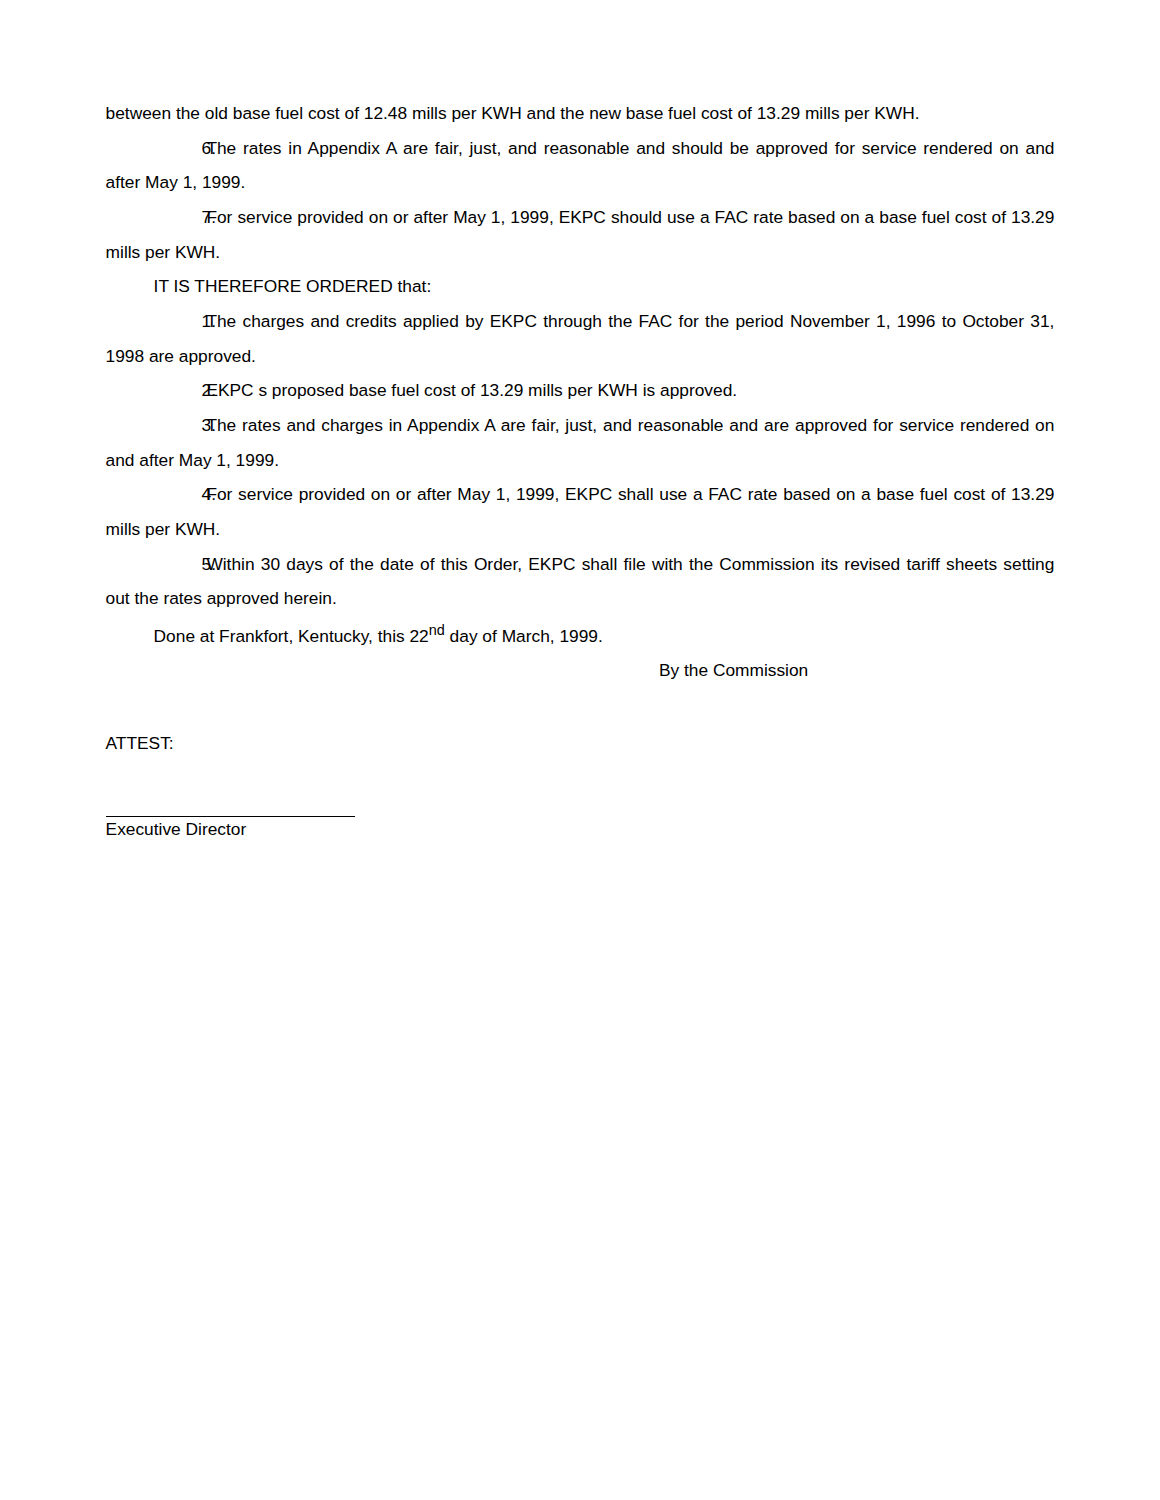between the old base fuel cost of 12.48 mills per KWH and the new base fuel cost of 13.29 mills per KWH.
6. The rates in Appendix A are fair, just, and reasonable and should be approved for service rendered on and after May 1, 1999.
7. For service provided on or after May 1, 1999, EKPC should use a FAC rate based on a base fuel cost of 13.29 mills per KWH.
IT IS THEREFORE ORDERED that:
1. The charges and credits applied by EKPC through the FAC for the period November 1, 1996 to October 31, 1998 are approved.
2. EKPC s proposed base fuel cost of 13.29 mills per KWH is approved.
3. The rates and charges in Appendix A are fair, just, and reasonable and are approved for service rendered on and after May 1, 1999.
4. For service provided on or after May 1, 1999, EKPC shall use a FAC rate based on a base fuel cost of 13.29 mills per KWH.
5. Within 30 days of the date of this Order, EKPC shall file with the Commission its revised tariff sheets setting out the rates approved herein.
Done at Frankfort, Kentucky, this 22nd day of March, 1999.
By the Commission
ATTEST:
Executive Director